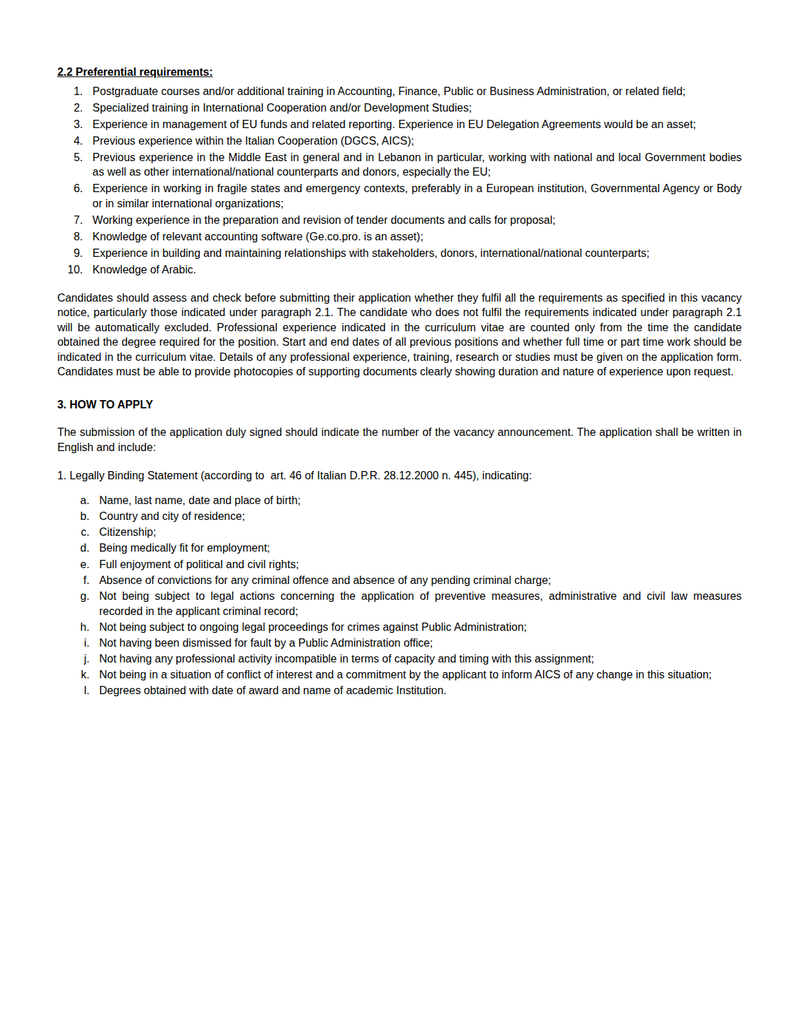2.2 Preferential requirements:
Postgraduate courses and/or additional training in Accounting, Finance, Public or Business Administration, or related field;
Specialized training in International Cooperation and/or Development Studies;
Experience in management of EU funds and related reporting. Experience in EU Delegation Agreements would be an asset;
Previous experience within the Italian Cooperation (DGCS, AICS);
Previous experience in the Middle East in general and in Lebanon in particular, working with national and local Government bodies as well as other international/national counterparts and donors, especially the EU;
Experience in working in fragile states and emergency contexts, preferably in a European institution, Governmental Agency or Body or in similar international organizations;
Working experience in the preparation and revision of tender documents and calls for proposal;
Knowledge of relevant accounting software (Ge.co.pro. is an asset);
Experience in building and maintaining relationships with stakeholders, donors, international/national counterparts;
Knowledge of Arabic.
Candidates should assess and check before submitting their application whether they fulfil all the requirements as specified in this vacancy notice, particularly those indicated under paragraph 2.1. The candidate who does not fulfil the requirements indicated under paragraph 2.1 will be automatically excluded. Professional experience indicated in the curriculum vitae are counted only from the time the candidate obtained the degree required for the position. Start and end dates of all previous positions and whether full time or part time work should be indicated in the curriculum vitae. Details of any professional experience, training, research or studies must be given on the application form. Candidates must be able to provide photocopies of supporting documents clearly showing duration and nature of experience upon request.
3. HOW TO APPLY
The submission of the application duly signed should indicate the number of the vacancy announcement. The application shall be written in English and include:
1. Legally Binding Statement (according to art. 46 of Italian D.P.R. 28.12.2000 n. 445), indicating:
Name, last name, date and place of birth;
Country and city of residence;
Citizenship;
Being medically fit for employment;
Full enjoyment of political and civil rights;
Absence of convictions for any criminal offence and absence of any pending criminal charge;
Not being subject to legal actions concerning the application of preventive measures, administrative and civil law measures recorded in the applicant criminal record;
Not being subject to ongoing legal proceedings for crimes against Public Administration;
Not having been dismissed for fault by a Public Administration office;
Not having any professional activity incompatible in terms of capacity and timing with this assignment;
Not being in a situation of conflict of interest and a commitment by the applicant to inform AICS of any change in this situation;
Degrees obtained with date of award and name of academic Institution.